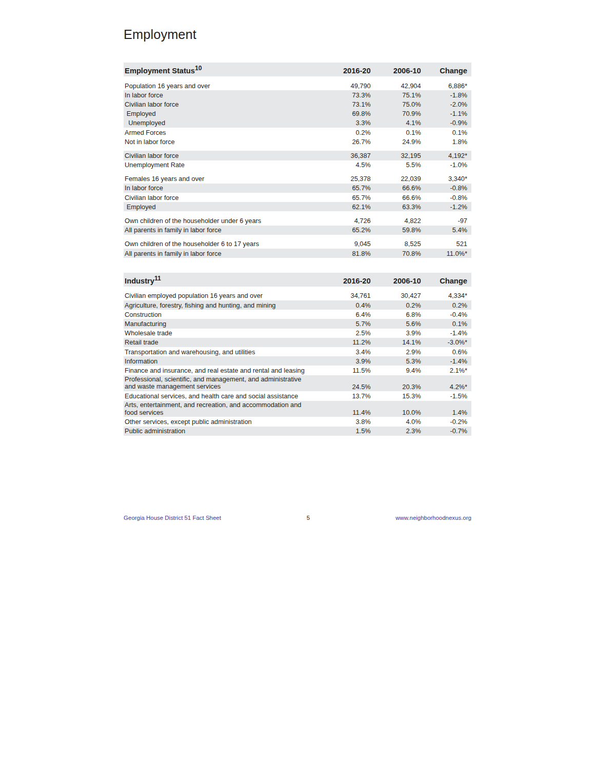Employment
| Employment Status 10 | 2016-20 | 2006-10 | Change |
| --- | --- | --- | --- |
| Population 16 years and over | 49,790 | 42,904 | 6,886* |
| In labor force | 73.3% | 75.1% | -1.8% |
| Civilian labor force | 73.1% | 75.0% | -2.0% |
| Employed | 69.8% | 70.9% | -1.1% |
| Unemployed | 3.3% | 4.1% | -0.9% |
| Armed Forces | 0.2% | 0.1% | 0.1% |
| Not in labor force | 26.7% | 24.9% | 1.8% |
| Civilian labor force | 36,387 | 32,195 | 4,192* |
| Unemployment Rate | 4.5% | 5.5% | -1.0% |
| Females 16 years and over | 25,378 | 22,039 | 3,340* |
| In labor force | 65.7% | 66.6% | -0.8% |
| Civilian labor force | 65.7% | 66.6% | -0.8% |
| Employed | 62.1% | 63.3% | -1.2% |
| Own children of the householder under 6 years | 4,726 | 4,822 | -97 |
| All parents in family in labor force | 65.2% | 59.8% | 5.4% |
| Own children of the householder 6 to 17 years | 9,045 | 8,525 | 521 |
| All parents in family in labor force | 81.8% | 70.8% | 11.0%* |
| Industry 11 | 2016-20 | 2006-10 | Change |
| --- | --- | --- | --- |
| Civilian employed population 16 years and over | 34,761 | 30,427 | 4,334* |
| Agriculture, forestry, fishing and hunting, and mining | 0.4% | 0.2% | 0.2% |
| Construction | 6.4% | 6.8% | -0.4% |
| Manufacturing | 5.7% | 5.6% | 0.1% |
| Wholesale trade | 2.5% | 3.9% | -1.4% |
| Retail trade | 11.2% | 14.1% | -3.0%* |
| Transportation and warehousing, and utilities | 3.4% | 2.9% | 0.6% |
| Information | 3.9% | 5.3% | -1.4% |
| Finance and insurance, and real estate and rental and leasing | 11.5% | 9.4% | 2.1%* |
| Professional, scientific, and management, and administrative and waste management services | 24.5% | 20.3% | 4.2%* |
| Educational services, and health care and social assistance | 13.7% | 15.3% | -1.5% |
| Arts, entertainment, and recreation, and accommodation and food services | 11.4% | 10.0% | 1.4% |
| Other services, except public administration | 3.8% | 4.0% | -0.2% |
| Public administration | 1.5% | 2.3% | -0.7% |
Georgia House District 51 Fact Sheet 5 www.neighborhoodnexus.org